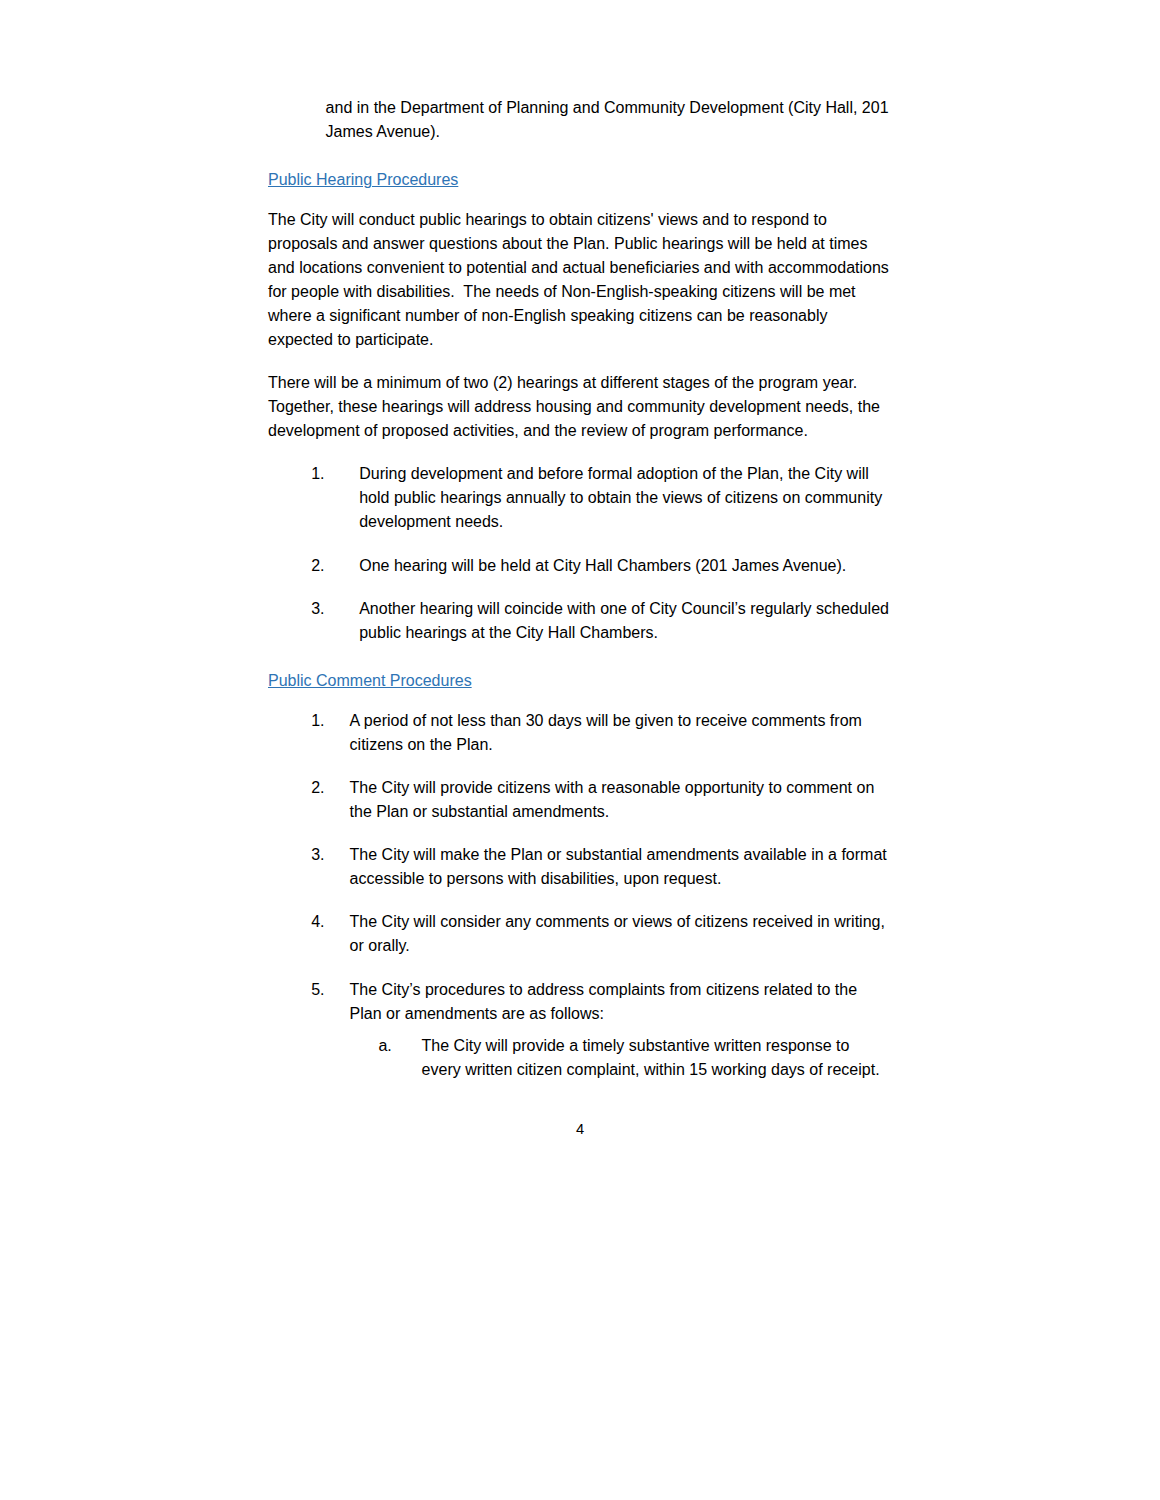and in the Department of Planning and Community Development (City Hall, 201 James Avenue).
Public Hearing Procedures
The City will conduct public hearings to obtain citizens' views and to respond to proposals and answer questions about the Plan. Public hearings will be held at times and locations convenient to potential and actual beneficiaries and with accommodations for people with disabilities. The needs of Non-English-speaking citizens will be met where a significant number of non-English speaking citizens can be reasonably expected to participate.
There will be a minimum of two (2) hearings at different stages of the program year. Together, these hearings will address housing and community development needs, the development of proposed activities, and the review of program performance.
During development and before formal adoption of the Plan, the City will hold public hearings annually to obtain the views of citizens on community development needs.
One hearing will be held at City Hall Chambers (201 James Avenue).
Another hearing will coincide with one of City Council’s regularly scheduled public hearings at the City Hall Chambers.
Public Comment Procedures
A period of not less than 30 days will be given to receive comments from citizens on the Plan.
The City will provide citizens with a reasonable opportunity to comment on the Plan or substantial amendments.
The City will make the Plan or substantial amendments available in a format accessible to persons with disabilities, upon request.
The City will consider any comments or views of citizens received in writing, or orally.
The City’s procedures to address complaints from citizens related to the Plan or amendments are as follows:
The City will provide a timely substantive written response to every written citizen complaint, within 15 working days of receipt.
4